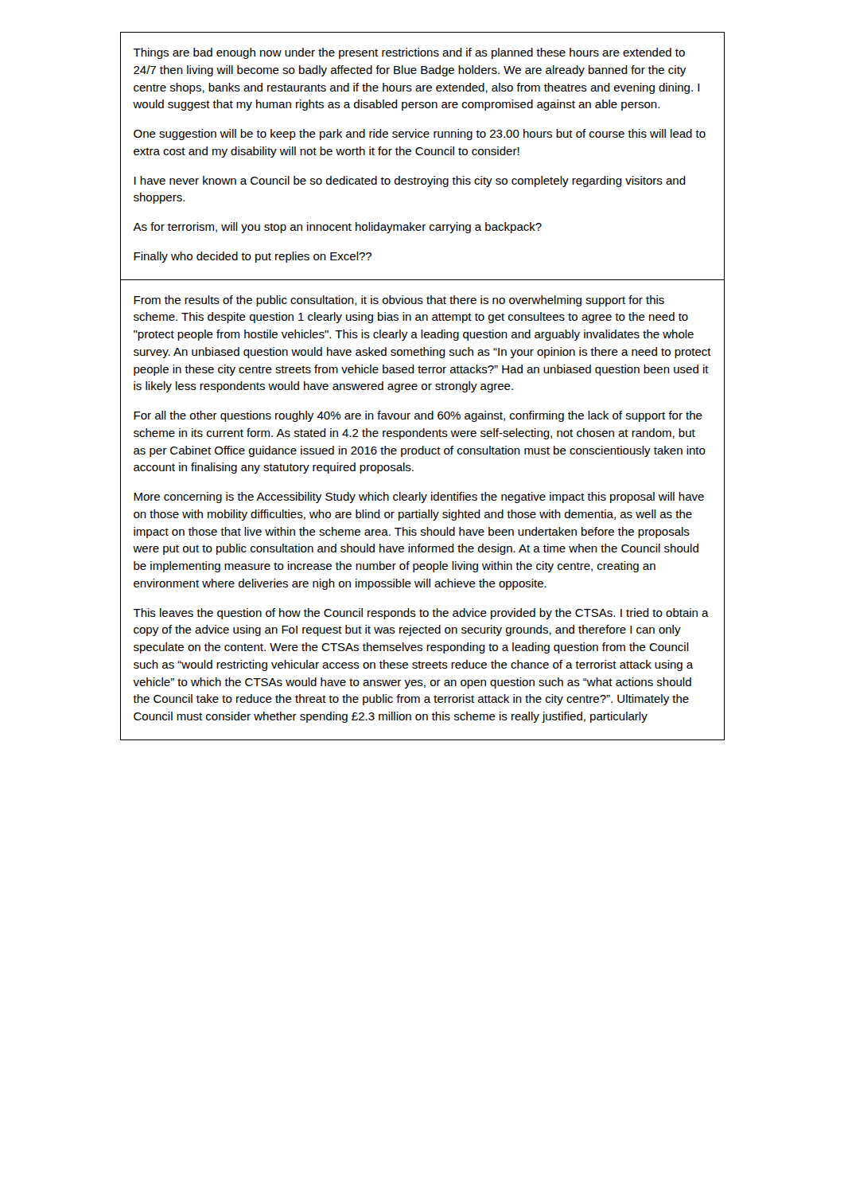Things are bad enough now under the present restrictions and if as planned these hours are extended to 24/7 then living will become so badly affected for Blue Badge holders. We are already banned for the city centre shops, banks and restaurants and if the hours are extended, also from theatres and evening dining. I would suggest that my human rights as a disabled person are compromised against an able person.
One suggestion will be to keep the park and ride service running to 23.00 hours but of course this will lead to extra cost and my disability will not be worth it for the Council to consider!
I have never known a Council be so dedicated to destroying this city so completely regarding visitors and shoppers.
As for terrorism, will you stop an innocent holidaymaker carrying a backpack?
Finally who decided to put replies on Excel??
From the results of the public consultation, it is obvious that there is no overwhelming support for this scheme. This despite question 1 clearly using bias in an attempt to get consultees to agree to the need to "protect people from hostile vehicles". This is clearly a leading question and arguably invalidates the whole survey. An unbiased question would have asked something such as “In your opinion is there a need to protect people in these city centre streets from vehicle based terror attacks?” Had an unbiased question been used it is likely less respondents would have answered agree or strongly agree.
For all the other questions roughly 40% are in favour and 60% against, confirming the lack of support for the scheme in its current form. As stated in 4.2 the respondents were self-selecting, not chosen at random, but as per Cabinet Office guidance issued in 2016 the product of consultation must be conscientiously taken into account in finalising any statutory required proposals.
More concerning is the Accessibility Study which clearly identifies the negative impact this proposal will have on those with mobility difficulties, who are blind or partially sighted and those with dementia, as well as the impact on those that live within the scheme area. This should have been undertaken before the proposals were put out to public consultation and should have informed the design. At a time when the Council should be implementing measure to increase the number of people living within the city centre, creating an environment where deliveries are nigh on impossible will achieve the opposite.
This leaves the question of how the Council responds to the advice provided by the CTSAs. I tried to obtain a copy of the advice using an FoI request but it was rejected on security grounds, and therefore I can only speculate on the content. Were the CTSAs themselves responding to a leading question from the Council such as “would restricting vehicular access on these streets reduce the chance of a terrorist attack using a vehicle” to which the CTSAs would have to answer yes, or an open question such as “what actions should the Council take to reduce the threat to the public from a terrorist attack in the city centre?”. Ultimately the Council must consider whether spending £2.3 million on this scheme is really justified, particularly